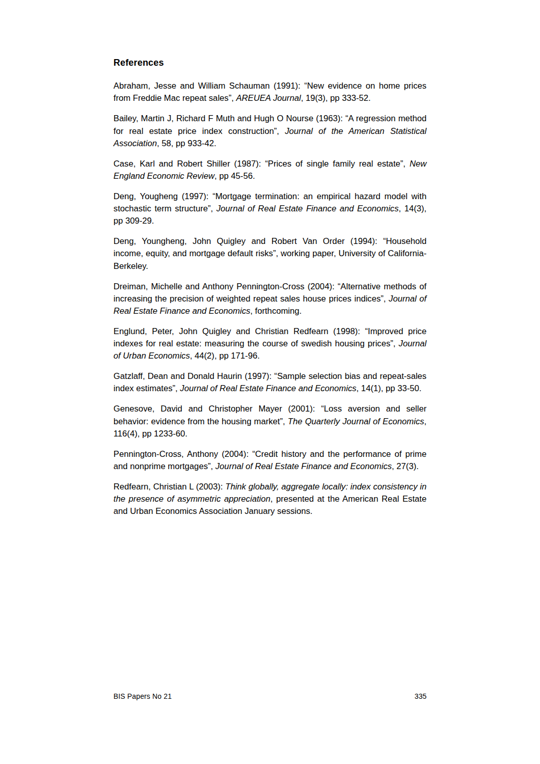References
Abraham, Jesse and William Schauman (1991): “New evidence on home prices from Freddie Mac repeat sales”, AREUEA Journal, 19(3), pp 333-52.
Bailey, Martin J, Richard F Muth and Hugh O Nourse (1963): “A regression method for real estate price index construction”, Journal of the American Statistical Association, 58, pp 933-42.
Case, Karl and Robert Shiller (1987): “Prices of single family real estate”, New England Economic Review, pp 45-56.
Deng, Yougheng (1997): “Mortgage termination: an empirical hazard model with stochastic term structure”, Journal of Real Estate Finance and Economics, 14(3), pp 309-29.
Deng, Youngheng, John Quigley and Robert Van Order (1994): “Household income, equity, and mortgage default risks”, working paper, University of California-Berkeley.
Dreiman, Michelle and Anthony Pennington-Cross (2004): “Alternative methods of increasing the precision of weighted repeat sales house prices indices”, Journal of Real Estate Finance and Economics, forthcoming.
Englund, Peter, John Quigley and Christian Redfearn (1998): “Improved price indexes for real estate: measuring the course of swedish housing prices”, Journal of Urban Economics, 44(2), pp 171-96.
Gatzlaff, Dean and Donald Haurin (1997): “Sample selection bias and repeat-sales index estimates”, Journal of Real Estate Finance and Economics, 14(1), pp 33-50.
Genesove, David and Christopher Mayer (2001): “Loss aversion and seller behavior: evidence from the housing market”, The Quarterly Journal of Economics, 116(4), pp 1233-60.
Pennington-Cross, Anthony (2004): “Credit history and the performance of prime and nonprime mortgages”, Journal of Real Estate Finance and Economics, 27(3).
Redfearn, Christian L (2003): Think globally, aggregate locally: index consistency in the presence of asymmetric appreciation, presented at the American Real Estate and Urban Economics Association January sessions.
BIS Papers No 21
335